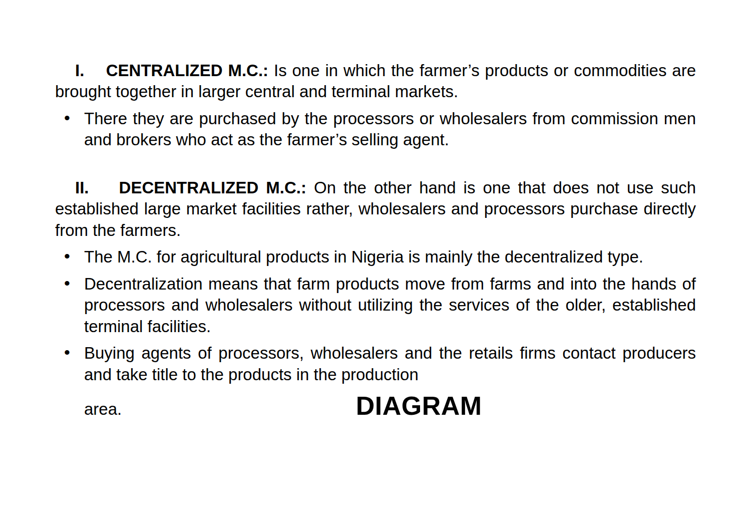I. CENTRALIZED M.C.: Is one in which the farmer’s products or commodities are brought together in larger central and terminal markets.
There they are purchased by the processors or wholesalers from commission men and brokers who act as the farmer’s selling agent.
II. DECENTRALIZED M.C.: On the other hand is one that does not use such established large market facilities rather, wholesalers and processors purchase directly from the farmers.
The M.C. for agricultural products in Nigeria is mainly the decentralized type.
Decentralization means that farm products move from farms and into the hands of processors and wholesalers without utilizing the services of the older, established terminal facilities.
Buying agents of processors, wholesalers and the retails firms contact producers and take title to the products in the production
area. DIAGRAM